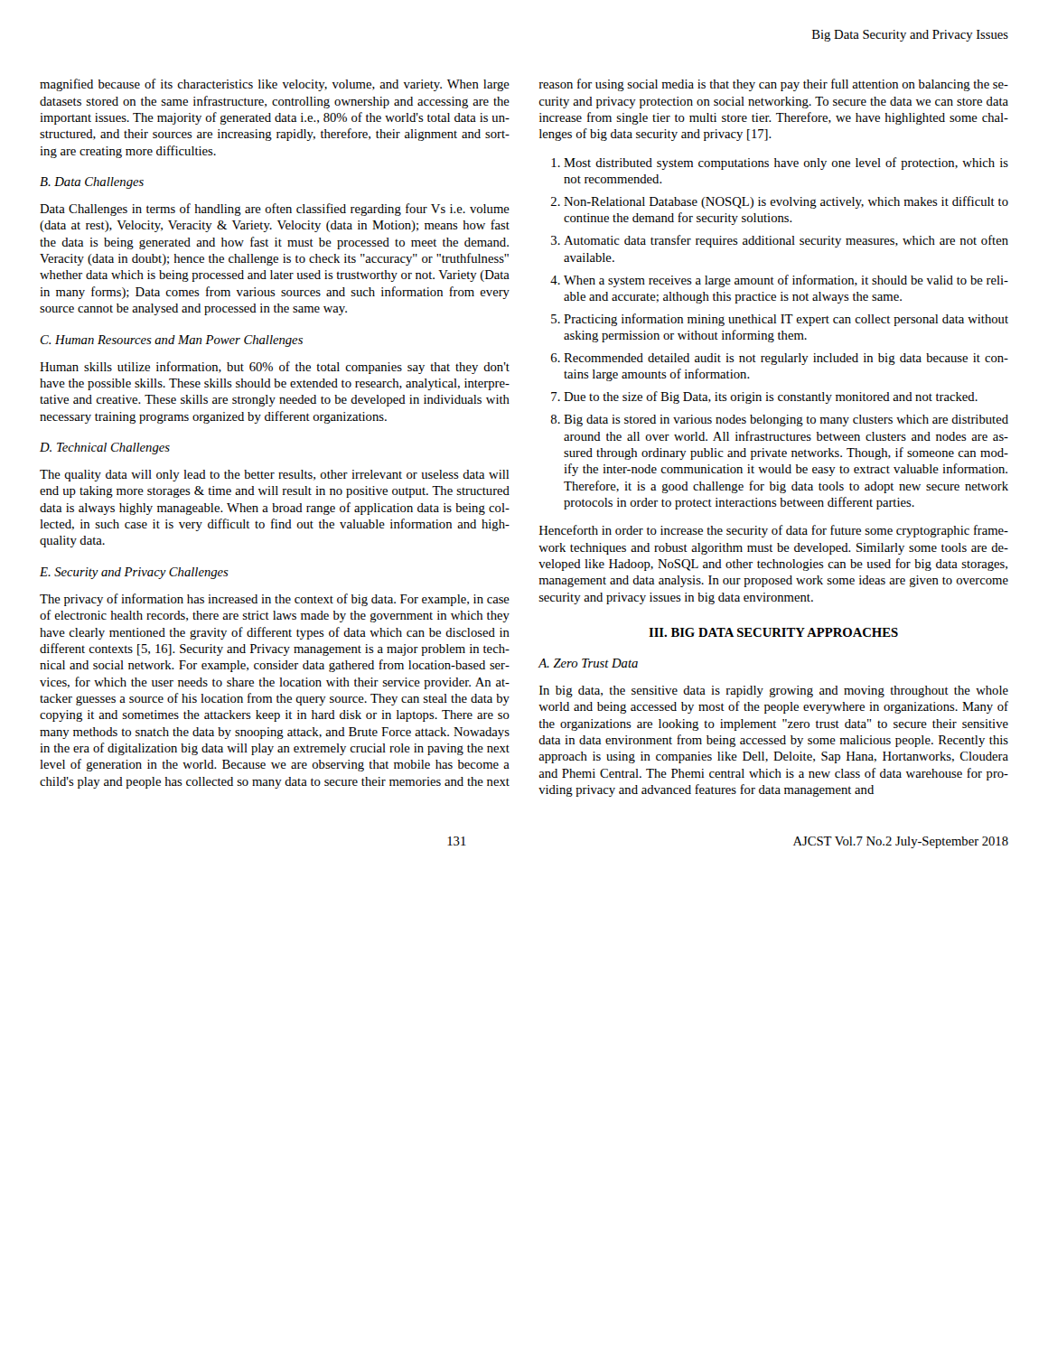Big Data Security and Privacy Issues
magnified because of its characteristics like velocity, volume, and variety. When large datasets stored on the same infrastructure, controlling ownership and accessing are the important issues. The majority of generated data i.e., 80% of the world's total data is unstructured, and their sources are increasing rapidly, therefore, their alignment and sorting are creating more difficulties.
B. Data Challenges
Data Challenges in terms of handling are often classified regarding four Vs i.e. volume (data at rest), Velocity, Veracity & Variety. Velocity (data in Motion); means how fast the data is being generated and how fast it must be processed to meet the demand. Veracity (data in doubt); hence the challenge is to check its "accuracy" or "truthfulness" whether data which is being processed and later used is trustworthy or not. Variety (Data in many forms); Data comes from various sources and such information from every source cannot be analysed and processed in the same way.
C. Human Resources and Man Power Challenges
Human skills utilize information, but 60% of the total companies say that they don't have the possible skills. These skills should be extended to research, analytical, interpretative and creative. These skills are strongly needed to be developed in individuals with necessary training programs organized by different organizations.
D. Technical Challenges
The quality data will only lead to the better results, other irrelevant or useless data will end up taking more storages & time and will result in no positive output. The structured data is always highly manageable. When a broad range of application data is being collected, in such case it is very difficult to find out the valuable information and high-quality data.
E. Security and Privacy Challenges
The privacy of information has increased in the context of big data. For example, in case of electronic health records, there are strict laws made by the government in which they have clearly mentioned the gravity of different types of data which can be disclosed in different contexts [5, 16]. Security and Privacy management is a major problem in technical and social network. For example, consider data gathered from location-based services, for which the user needs to share the location with their service provider. An attacker guesses a source of his location from the query source. They can steal the data by copying it and sometimes the attackers keep it in hard disk or in laptops. There are so many methods to snatch the data by snooping attack, and Brute Force attack. Nowadays in the era of digitalization big data will play an extremely crucial role in paving the next level of generation in the world. Because we are observing that mobile has become a child's play and people has collected so many data to secure their memories and the next reason for using social media is that they can pay their full attention on balancing the security and privacy protection on social networking. To secure the data we can store data increase from single tier to multi store tier. Therefore, we have highlighted some challenges of big data security and privacy [17].
Most distributed system computations have only one level of protection, which is not recommended.
Non-Relational Database (NOSQL) is evolving actively, which makes it difficult to continue the demand for security solutions.
Automatic data transfer requires additional security measures, which are not often available.
When a system receives a large amount of information, it should be valid to be reliable and accurate; although this practice is not always the same.
Practicing information mining unethical IT expert can collect personal data without asking permission or without informing them.
Recommended detailed audit is not regularly included in big data because it contains large amounts of information.
Due to the size of Big Data, its origin is constantly monitored and not tracked.
Big data is stored in various nodes belonging to many clusters which are distributed around the all over world. All infrastructures between clusters and nodes are assured through ordinary public and private networks. Though, if someone can modify the inter-node communication it would be easy to extract valuable information. Therefore, it is a good challenge for big data tools to adopt new secure network protocols in order to protect interactions between different parties.
Henceforth in order to increase the security of data for future some cryptographic framework techniques and robust algorithm must be developed. Similarly some tools are developed like Hadoop, NoSQL and other technologies can be used for big data storages, management and data analysis. In our proposed work some ideas are given to overcome security and privacy issues in big data environment.
III. BIG DATA SECURITY APPROACHES
A. Zero Trust Data
In big data, the sensitive data is rapidly growing and moving throughout the whole world and being accessed by most of the people everywhere in organizations. Many of the organizations are looking to implement "zero trust data" to secure their sensitive data in data environment from being accessed by some malicious people. Recently this approach is using in companies like Dell, Deloite, Sap Hana, Hortanworks, Cloudera and Phemi Central. The Phemi central which is a new class of data warehouse for providing privacy and advanced features for data management and
131 AJCST Vol.7 No.2 July-September 2018